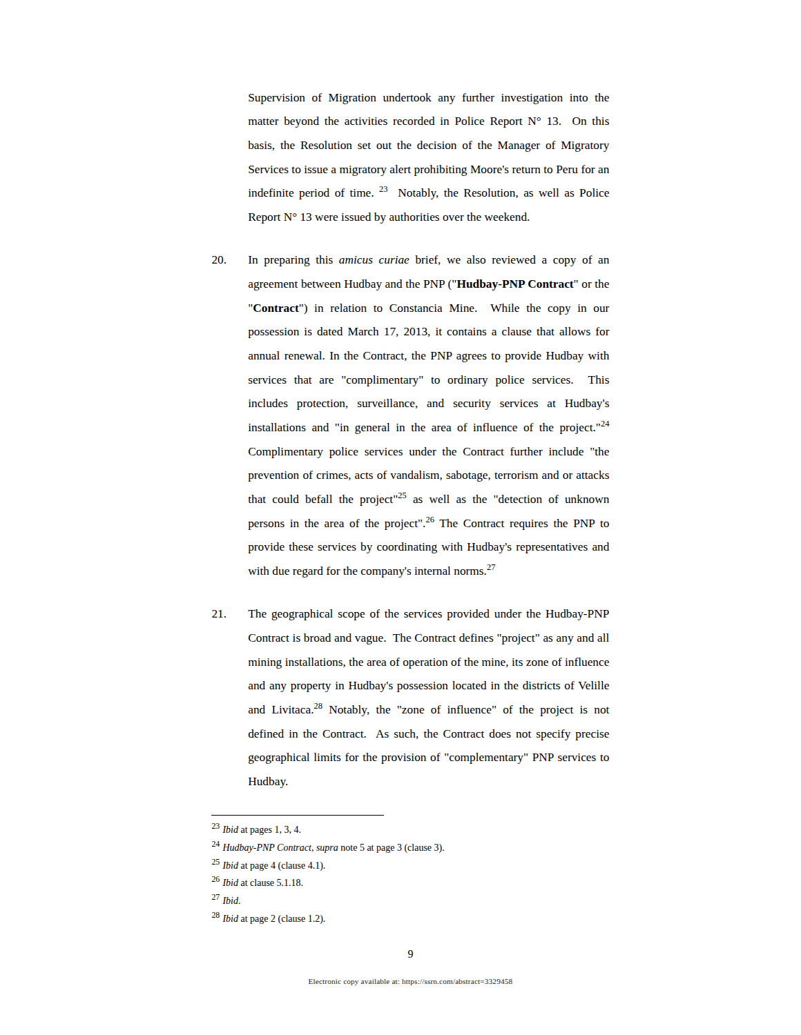Supervision of Migration undertook any further investigation into the matter beyond the activities recorded in Police Report N° 13. On this basis, the Resolution set out the decision of the Manager of Migratory Services to issue a migratory alert prohibiting Moore's return to Peru for an indefinite period of time. 23 Notably, the Resolution, as well as Police Report N° 13 were issued by authorities over the weekend.
20.
In preparing this amicus curiae brief, we also reviewed a copy of an agreement between Hudbay and the PNP ("Hudbay-PNP Contract" or the "Contract") in relation to Constancia Mine. While the copy in our possession is dated March 17, 2013, it contains a clause that allows for annual renewal. In the Contract, the PNP agrees to provide Hudbay with services that are "complimentary" to ordinary police services. This includes protection, surveillance, and security services at Hudbay's installations and "in general in the area of influence of the project."24 Complimentary police services under the Contract further include "the prevention of crimes, acts of vandalism, sabotage, terrorism and or attacks that could befall the project"25 as well as the "detection of unknown persons in the area of the project".26 The Contract requires the PNP to provide these services by coordinating with Hudbay's representatives and with due regard for the company's internal norms.27
21.
The geographical scope of the services provided under the Hudbay-PNP Contract is broad and vague. The Contract defines "project" as any and all mining installations, the area of operation of the mine, its zone of influence and any property in Hudbay's possession located in the districts of Velille and Livitaca.28 Notably, the "zone of influence" of the project is not defined in the Contract. As such, the Contract does not specify precise geographical limits for the provision of "complementary" PNP services to Hudbay.
23 Ibid at pages 1, 3, 4.
24 Hudbay-PNP Contract, supra note 5 at page 3 (clause 3).
25 Ibid at page 4 (clause 4.1).
26 Ibid at clause 5.1.18.
27 Ibid.
28 Ibid at page 2 (clause 1.2).
9
Electronic copy available at: https://ssrn.com/abstract=3329458